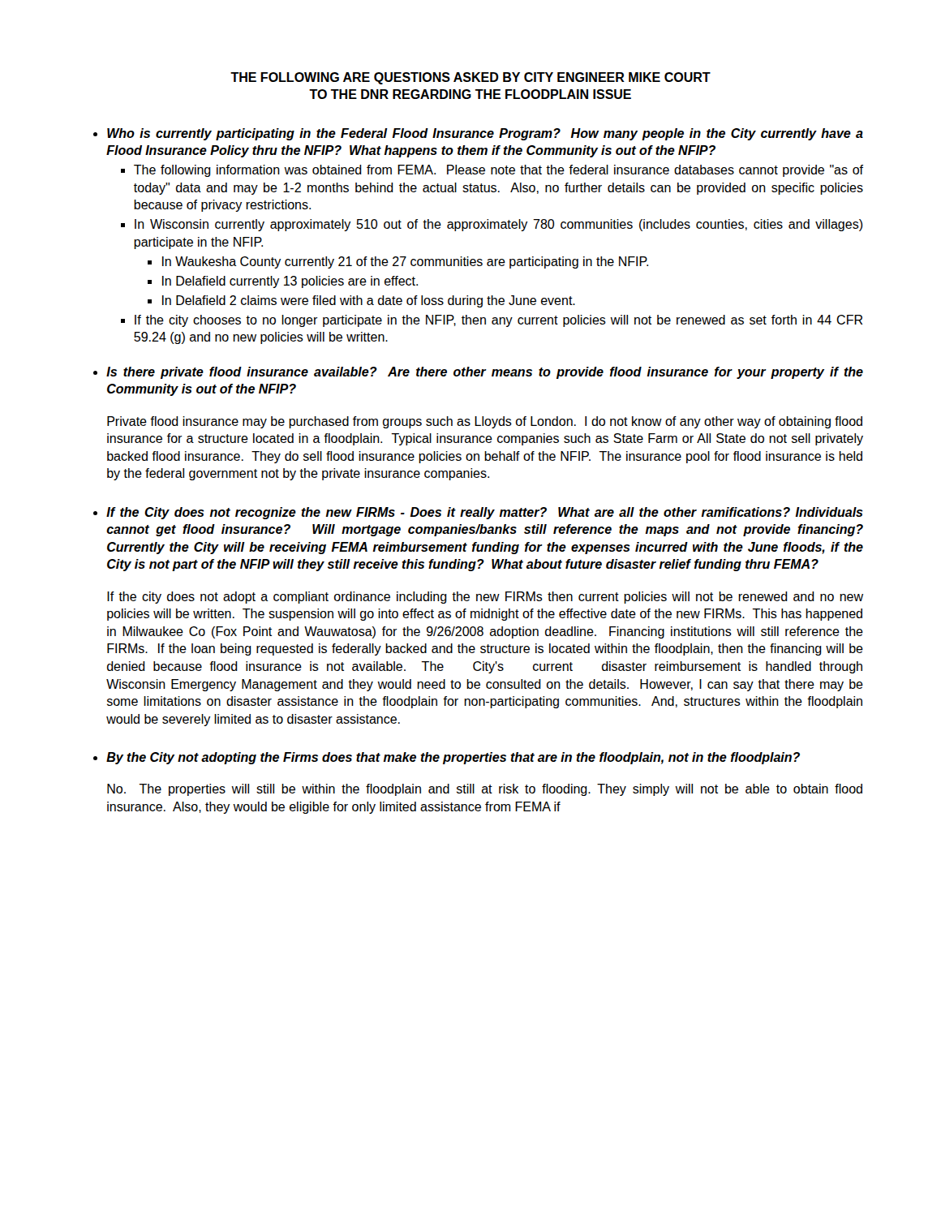The following are questions asked by City Engineer Mike Court
to the DNR regarding the floodplain issue
Who is currently participating in the Federal Flood Insurance Program? How many people in the City currently have a Flood Insurance Policy thru the NFIP? What happens to them if the Community is out of the NFIP?
The following information was obtained from FEMA. Please note that the federal insurance databases cannot provide "as of today" data and may be 1-2 months behind the actual status. Also, no further details can be provided on specific policies because of privacy restrictions.
In Wisconsin currently approximately 510 out of the approximately 780 communities (includes counties, cities and villages) participate in the NFIP.
In Waukesha County currently 21 of the 27 communities are participating in the NFIP.
In Delafield currently 13 policies are in effect.
In Delafield 2 claims were filed with a date of loss during the June event.
If the city chooses to no longer participate in the NFIP, then any current policies will not be renewed as set forth in 44 CFR 59.24 (g) and no new policies will be written.
Is there private flood insurance available? Are there other means to provide flood insurance for your property if the Community is out of the NFIP?
Private flood insurance may be purchased from groups such as Lloyds of London. I do not know of any other way of obtaining flood insurance for a structure located in a floodplain. Typical insurance companies such as State Farm or All State do not sell privately backed flood insurance. They do sell flood insurance policies on behalf of the NFIP. The insurance pool for flood insurance is held by the federal government not by the private insurance companies.
If the City does not recognize the new FIRMs - Does it really matter? What are all the other ramifications? Individuals cannot get flood insurance? Will mortgage companies/banks still reference the maps and not provide financing? Currently the City will be receiving FEMA reimbursement funding for the expenses incurred with the June floods, if the City is not part of the NFIP will they still receive this funding? What about future disaster relief funding thru FEMA?
If the city does not adopt a compliant ordinance including the new FIRMs then current policies will not be renewed and no new policies will be written. The suspension will go into effect as of midnight of the effective date of the new FIRMs. This has happened in Milwaukee Co (Fox Point and Wauwatosa) for the 9/26/2008 adoption deadline. Financing institutions will still reference the FIRMs. If the loan being requested is federally backed and the structure is located within the floodplain, then the financing will be denied because flood insurance is not available. The City's current disaster reimbursement is handled through Wisconsin Emergency Management and they would need to be consulted on the details. However, I can say that there may be some limitations on disaster assistance in the floodplain for non-participating communities. And, structures within the floodplain would be severely limited as to disaster assistance.
By the City not adopting the Firms does that make the properties that are in the floodplain, not in the floodplain?
No. The properties will still be within the floodplain and still at risk to flooding. They simply will not be able to obtain flood insurance. Also, they would be eligible for only limited assistance from FEMA if